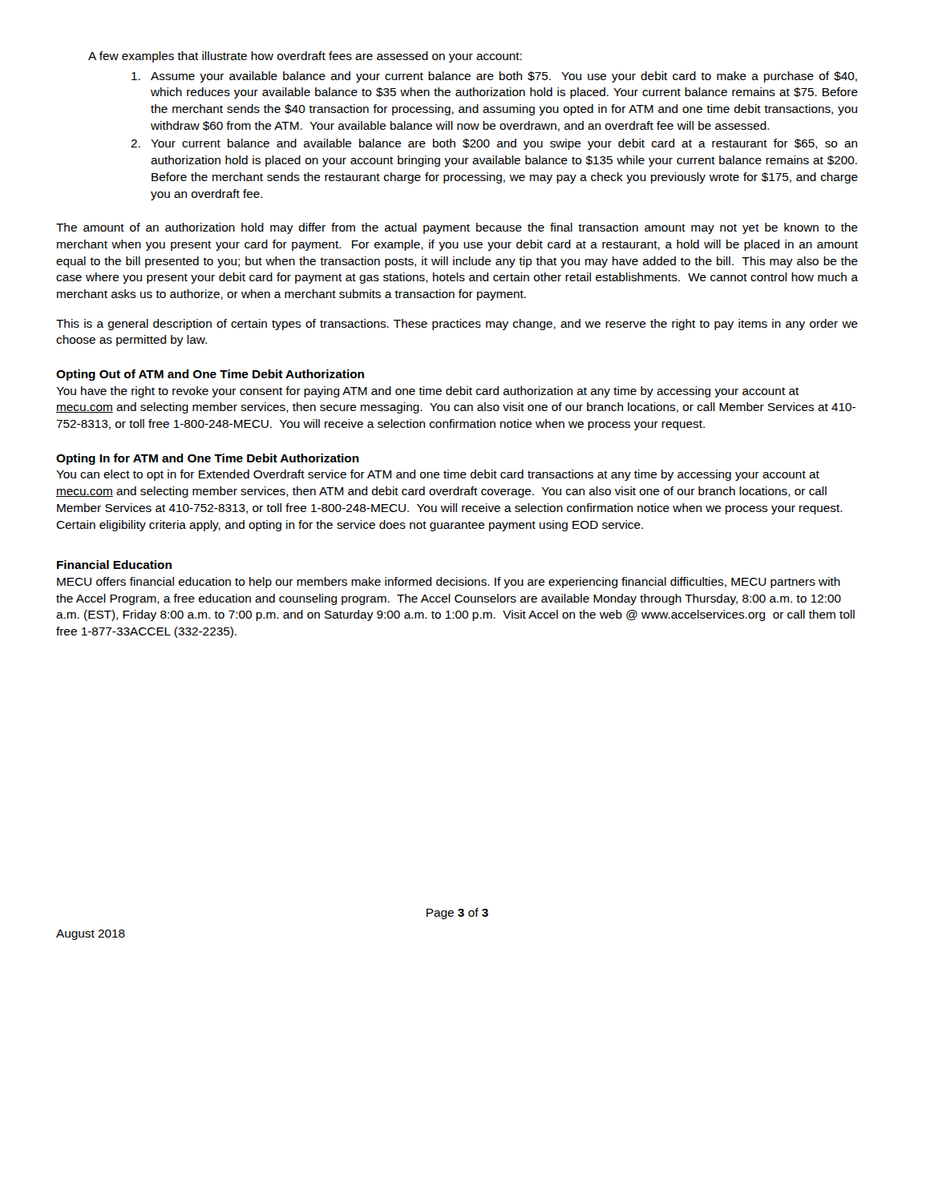A few examples that illustrate how overdraft fees are assessed on your account:
Assume your available balance and your current balance are both $75. You use your debit card to make a purchase of $40, which reduces your available balance to $35 when the authorization hold is placed. Your current balance remains at $75. Before the merchant sends the $40 transaction for processing, and assuming you opted in for ATM and one time debit transactions, you withdraw $60 from the ATM. Your available balance will now be overdrawn, and an overdraft fee will be assessed.
Your current balance and available balance are both $200 and you swipe your debit card at a restaurant for $65, so an authorization hold is placed on your account bringing your available balance to $135 while your current balance remains at $200. Before the merchant sends the restaurant charge for processing, we may pay a check you previously wrote for $175, and charge you an overdraft fee.
The amount of an authorization hold may differ from the actual payment because the final transaction amount may not yet be known to the merchant when you present your card for payment. For example, if you use your debit card at a restaurant, a hold will be placed in an amount equal to the bill presented to you; but when the transaction posts, it will include any tip that you may have added to the bill. This may also be the case where you present your debit card for payment at gas stations, hotels and certain other retail establishments. We cannot control how much a merchant asks us to authorize, or when a merchant submits a transaction for payment.
This is a general description of certain types of transactions. These practices may change, and we reserve the right to pay items in any order we choose as permitted by law.
Opting Out of ATM and One Time Debit Authorization
You have the right to revoke your consent for paying ATM and one time debit card authorization at any time by accessing your account at mecu.com and selecting member services, then secure messaging. You can also visit one of our branch locations, or call Member Services at 410-752-8313, or toll free 1-800-248-MECU. You will receive a selection confirmation notice when we process your request.
Opting In for ATM and One Time Debit Authorization
You can elect to opt in for Extended Overdraft service for ATM and one time debit card transactions at any time by accessing your account at mecu.com and selecting member services, then ATM and debit card overdraft coverage. You can also visit one of our branch locations, or call Member Services at 410-752-8313, or toll free 1-800-248-MECU. You will receive a selection confirmation notice when we process your request. Certain eligibility criteria apply, and opting in for the service does not guarantee payment using EOD service.
Financial Education
MECU offers financial education to help our members make informed decisions. If you are experiencing financial difficulties, MECU partners with the Accel Program, a free education and counseling program. The Accel Counselors are available Monday through Thursday, 8:00 a.m. to 12:00 a.m. (EST), Friday 8:00 a.m. to 7:00 p.m. and on Saturday 9:00 a.m. to 1:00 p.m. Visit Accel on the web @ www.accelservices.org or call them toll free 1-877-33ACCEL (332-2235).
Page 3 of 3
August 2018